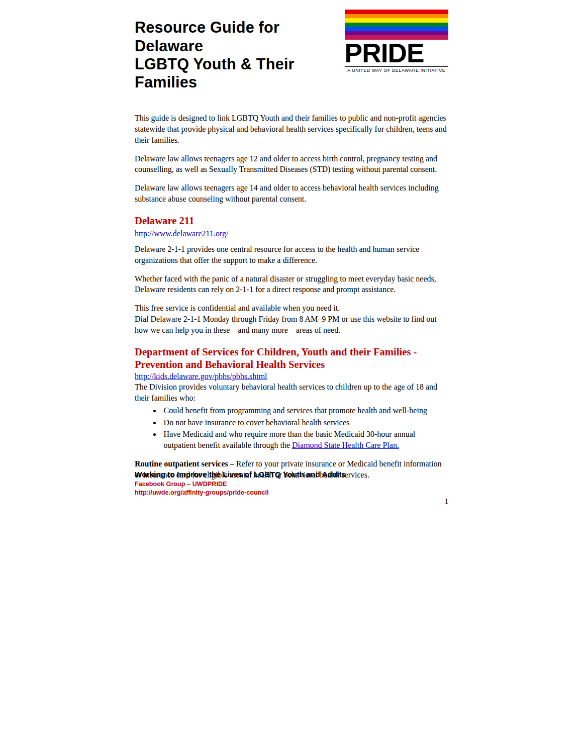Resource Guide for Delaware
LGBTQ Youth & Their Families
PRIDE
A United Way of Delaware Initiative
This guide is designed to link LGBTQ Youth and their families to public and non-profit agencies statewide that provide physical and behavioral health services specifically for children, teens and their families.
Delaware law allows teenagers age 12 and older to access birth control, pregnancy testing and counselling, as well as Sexually Transmitted Diseases (STD) testing without parental consent.
Delaware law allows teenagers age 14 and older to access behavioral health services including substance abuse counseling without parental consent.
Delaware 211
http://www.delaware211.org/
Delaware 2-1-1 provides one central resource for access to the health and human service organizations that offer the support to make a difference.
Whether faced with the panic of a natural disaster or struggling to meet everyday basic needs, Delaware residents can rely on 2-1-1 for a direct response and prompt assistance.
This free service is confidential and available when you need it.
Dial Delaware 2-1-1 Monday through Friday from 8 AM–9 PM or use this website to find out how we can help you in these—and many more—areas of need.
Department of Services for Children, Youth and their Families - Prevention and Behavioral Health Services
http://kids.delaware.gov/pbhs/pbhs.shtml
The Division provides voluntary behavioral health services to children up to the age of 18 and their families who:
Could benefit from programming and services that promote health and well-being
Do not have insurance to cover behavioral health services
Have Medicaid and who require more than the basic Medicaid 30-hour annual outpatient benefit available through the Diamond State Health Care Plan.
Routine outpatient services – Refer to your private insurance or Medicaid benefit information or insurance card for eligible mental health or behavioral health services.
Working to Improve the Lives of LGBTQ Youth and Adults
Facebook Group – UWDPRIDE
http://uwde.org/affinity-groups/pride-council
1